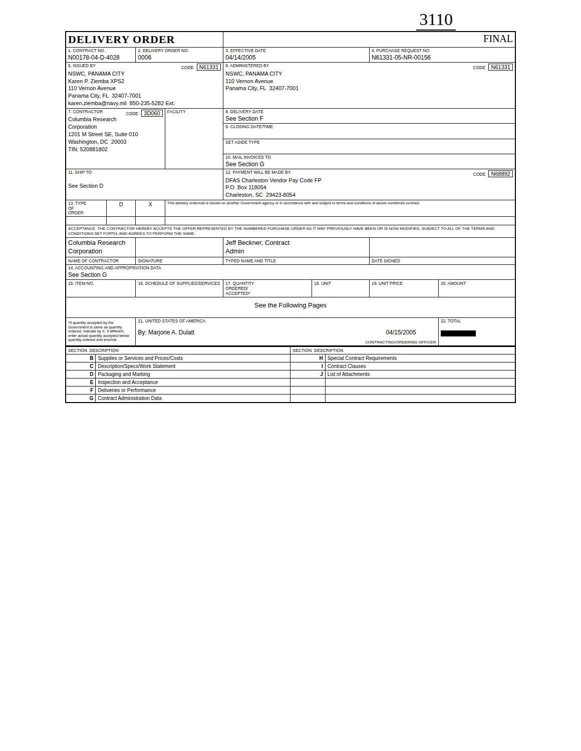3110
| DELIVERY ORDER | FINAL |
| 1. Contract No. N00178-04-D-4028 | 2. Delivery Order No. 0006 | 3. Effective Date 04/14/2005 | 4. Purchase Request No. N61331-05-NR-00156 |
| 5. Issued By Code N61331 NSWC, PANAMA CITY Karen P. Ziemba XPS2 110 Vernon Avenue Panama City, FL 32407-7001 karen.ziemba@navy.mil 850-235-5282 Ext. | 6. Administered By Code N61331 NSWC, PANAMA CITY 110 Vernon Avenue Panama City, FL 32407-7001 |
| 7. Contractor Code 3D060 Columbia Research Corporation 1201 M Street SE, Suite 010 Washington, DC 20003 TIN: 520881802 | Facility | 8. Delivery Date See Section F |
| 9. Closing Date/Time |
| Set Aside Type |
| 10. Mail Invoices To See Section G |
| 11. Ship To See Section D | 12. Payment Will Be Made By Code N68892 DFAS Charleston Vendor Pay Code FP P.O. Box 118054 Charleston, SC 29423-8054 |
| 13. Type of Order | D | X | This delivery order/call is issued on another Government agency or in accordance with and subject to terms and conditions of above-numbered contract. |
| Acceptance. The contractor hereby accepts the offer represented by the numbered purchase order as it may previously have been or is now modified, subject to all of the terms and conditions set forth, and agrees to perform the same. |
| Columbia Research Corporation | | Jeff Beckner, Contract Admin | |
| Name of Contractor | Signature | Typed Name and Title | Date Signed |
| 14. Accounting and Appropriation Data See Section G |
| 15. Item No. | 16. Schedule of Supplies/Services | 17. Quantity Ordered/ Accepted* | 18. Unit | 19. Unit Price | 20. Amount |
| See the Following Pages |
| *If quantity accepted by the Government is same as quantity ordered, indicate by X. If different, enter actual quantity accepted below quantity ordered and encircle. | 21. United States of America By: Marjorie A. Dulatt 04/15/2005 Contracting/Ordering Officer | 22. Total |
| Section Description | Section Description |
| B | Supplies or Services and Prices/Costs | H | Special Contract Requirements |
| C | Description/Specs/Work Statement | I | Contract Clauses |
| D | Packaging and Marking | J | List of Attachments |
| E | Inspection and Acceptance | | |
| F | Deliveries or Performance | | |
| G | Contract Administration Data | | |